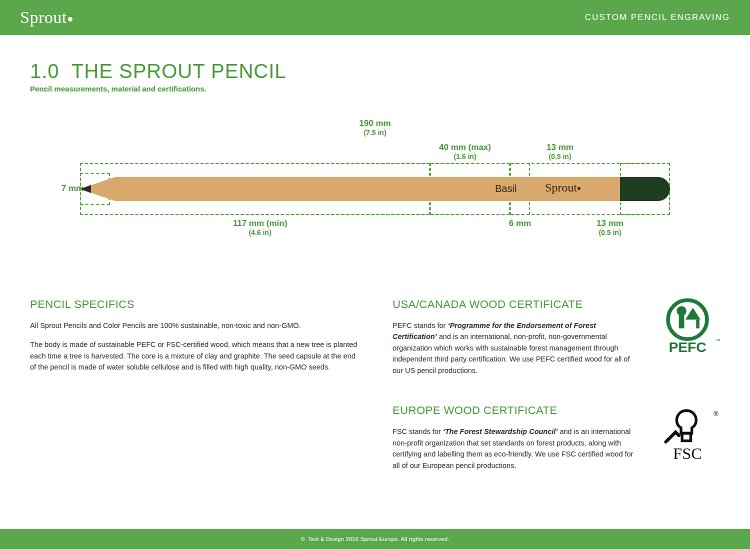Sprout
CUSTOM PENCIL ENGRAVING
1.0 THE SPROUT PENCIL
Pencil measurements, material and certifications.
190 mm(7.5 in)
40 mm (max)(1.6 in)
13 mm(0.5 in)
7 mm
117 mm (min)(4.6 in)
6 mm
13 mm(0.5 in)
Basil Sprout
PENCIL SPECIFICS
All Sprout Pencils and Color Pencils are 100% sustainable, non-toxic and non-GMO.
The body is made of sustainable PEFC or FSC-certified wood, which means that a new tree is planted each time a tree is harvested. The core is a mixture of clay and graphite. The seed capsule at the end of the pencil is made of water soluble cellulose and is filled with high quality, non-GMO seeds.
USA/CANADA WOOD CERTIFICATE
PEFC stands for ‘Programme for the Endorsement of Forest Certification’ and is an international, non-profit, non-governmental organization which works with sustainable forest management through independent third party certification. We use PEFC certified wood for all of our US pencil productions.
PEFC logo PEFC ™
EUROPE WOOD CERTIFICATE
FSC stands for ‘The Forest Stewardship Council’ and is an international non-profit organization that set standards on forest products, along with certifying and labelling them as eco-friendly. We use FSC certified wood for all of our European pencil productions.
FSC logo FSC ®
© Text & Design 2016 Sprout Europe. All rights reserved.